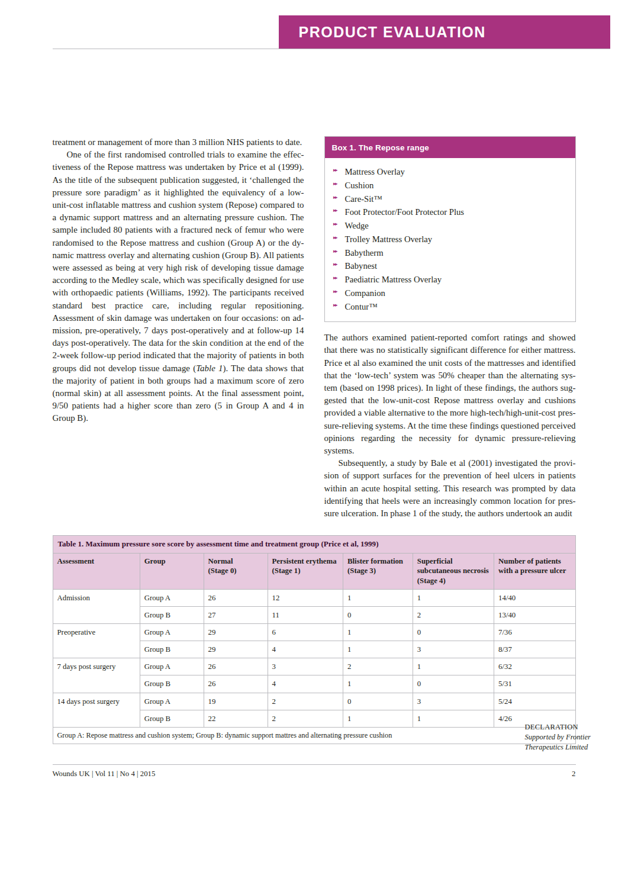Product Evaluation
treatment or management of more than 3 million NHS patients to date.
One of the first randomised controlled trials to examine the effectiveness of the Repose mattress was undertaken by Price et al (1999). As the title of the subsequent publication suggested, it ‘challenged the pressure sore paradigm’ as it highlighted the equivalency of a low-unit-cost inflatable mattress and cushion system (Repose) compared to a dynamic support mattress and an alternating pressure cushion. The sample included 80 patients with a fractured neck of femur who were randomised to the Repose mattress and cushion (Group A) or the dynamic mattress overlay and alternating cushion (Group B). All patients were assessed as being at very high risk of developing tissue damage according to the Medley scale, which was specifically designed for use with orthopaedic patients (Williams, 1992). The participants received standard best practice care, including regular repositioning. Assessment of skin damage was undertaken on four occasions: on admission, pre-operatively, 7 days post-operatively and at follow-up 14 days post-operatively. The data for the skin condition at the end of the 2-week follow-up period indicated that the majority of patients in both groups did not develop tissue damage (Table 1). The data shows that the majority of patient in both groups had a maximum score of zero (normal skin) at all assessment points. At the final assessment point, 9/50 patients had a higher score than zero (5 in Group A and 4 in Group B).
Box 1. The Repose range
Mattress Overlay
Cushion
Care-Sit™
Foot Protector/Foot Protector Plus
Wedge
Trolley Mattress Overlay
Babytherm
Babynest
Paediatric Mattress Overlay
Companion
Contur™
The authors examined patient-reported comfort ratings and showed that there was no statistically significant difference for either mattress. Price et al also examined the unit costs of the mattresses and identified that the ‘low-tech’ system was 50% cheaper than the alternating system (based on 1998 prices). In light of these findings, the authors suggested that the low-unit-cost Repose mattress overlay and cushions provided a viable alternative to the more high-tech/high-unit-cost pressure-relieving systems. At the time these findings questioned perceived opinions regarding the necessity for dynamic pressure-relieving systems.
Subsequently, a study by Bale et al (2001) investigated the provision of support surfaces for the prevention of heel ulcers in patients within an acute hospital setting. This research was prompted by data identifying that heels were an increasingly common location for pressure ulceration. In phase 1 of the study, the authors undertook an audit
Table 1. Maximum pressure sore score by assessment time and treatment group (Price et al, 1999)
| Assessment | Group | Normal (Stage 0) | Persistent erythema (Stage 1) | Blister formation (Stage 3) | Superficial subcutaneous necrosis (Stage 4) | Number of patients with a pressure ulcer |
| --- | --- | --- | --- | --- | --- | --- |
| Admission | Group A | 26 | 12 | 1 | 1 | 14/40 |
| Group B | 27 | 11 | 0 | 2 | 13/40 |
| Preoperative | Group A | 29 | 6 | 1 | 0 | 7/36 |
| Group B | 29 | 4 | 1 | 3 | 8/37 |
| 7 days post surgery | Group A | 26 | 3 | 2 | 1 | 6/32 |
| Group B | 26 | 4 | 1 | 0 | 5/31 |
| 14 days post surgery | Group A | 19 | 2 | 0 | 3 | 5/24 |
| Group B | 22 | 2 | 1 | 1 | 4/26 |
| Group A: Repose mattress and cushion system; Group B: dynamic support mattres and alternating pressure cushion |
DECLARATION
Supported by Frontier Therapeutics Limited
Wounds UK | Vol 11 | No 4 | 2015
2